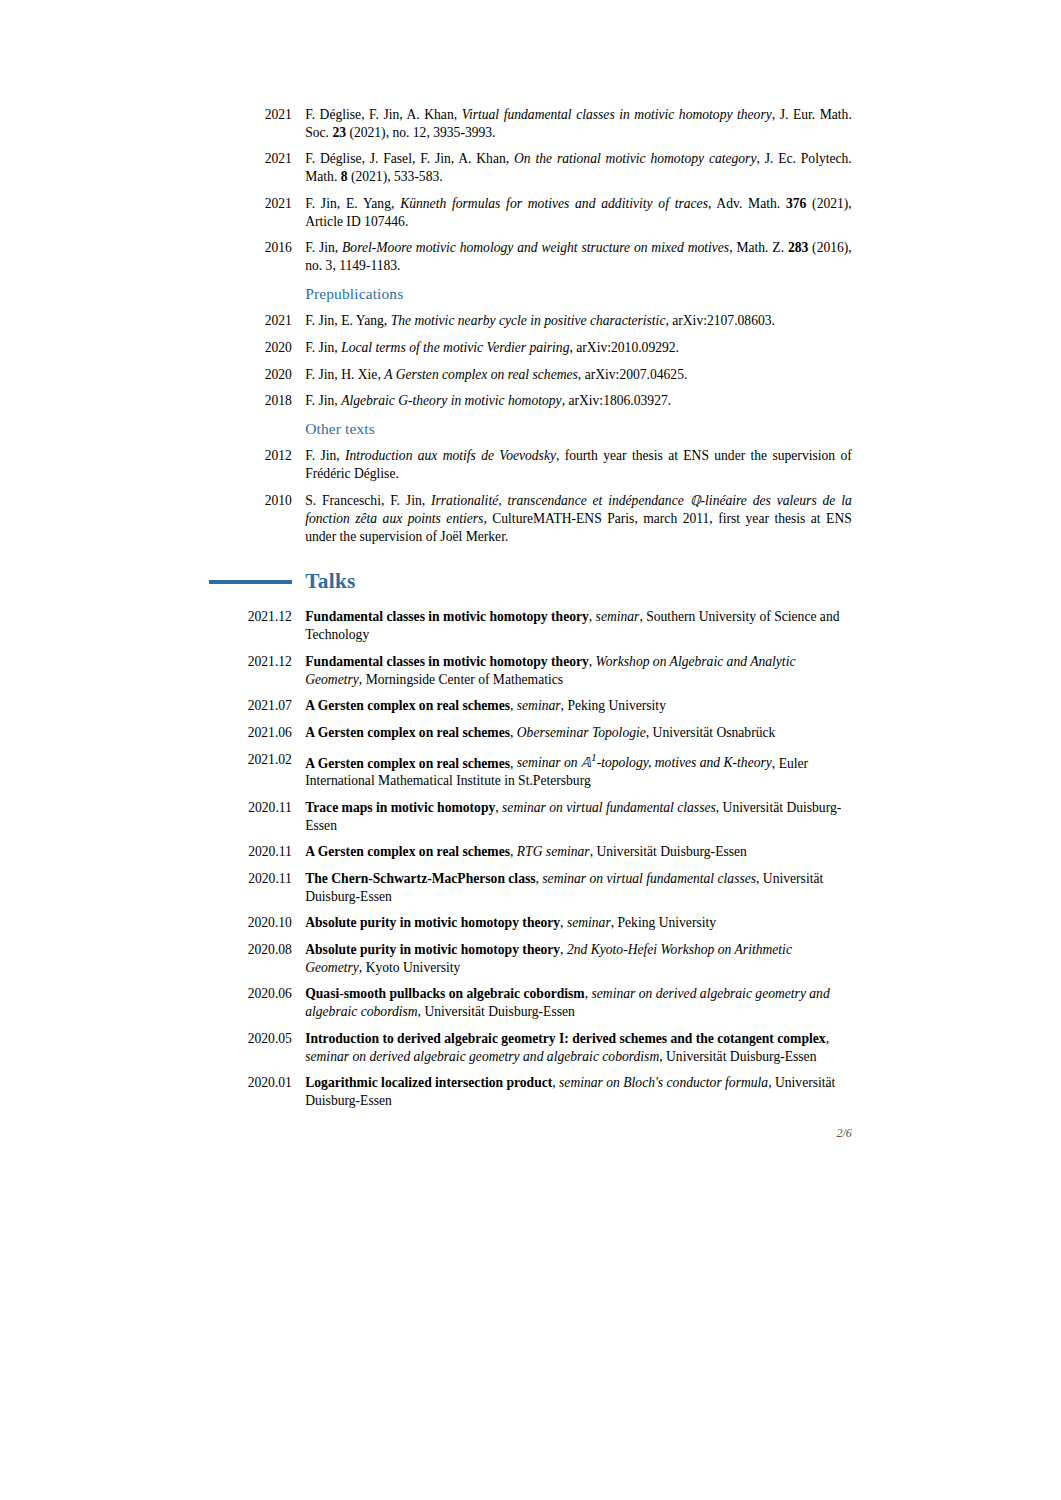2021
F. Déglise, F. Jin, A. Khan, Virtual fundamental classes in motivic homotopy theory, J. Eur. Math. Soc. 23 (2021), no. 12, 3935-3993.
2021
F. Déglise, J. Fasel, F. Jin, A. Khan, On the rational motivic homotopy category, J. Ec. Polytech. Math. 8 (2021), 533-583.
2021
F. Jin, E. Yang, Künneth formulas for motives and additivity of traces, Adv. Math. 376 (2021), Article ID 107446.
2016
F. Jin, Borel-Moore motivic homology and weight structure on mixed motives, Math. Z. 283 (2016), no. 3, 1149-1183.
Prepublications
2021
F. Jin, E. Yang, The motivic nearby cycle in positive characteristic, arXiv:2107.08603.
2020
F. Jin, Local terms of the motivic Verdier pairing, arXiv:2010.09292.
2020
F. Jin, H. Xie, A Gersten complex on real schemes, arXiv:2007.04625.
2018
F. Jin, Algebraic G-theory in motivic homotopy, arXiv:1806.03927.
Other texts
2012
F. Jin, Introduction aux motifs de Voevodsky, fourth year thesis at ENS under the supervision of Frédéric Déglise.
2010
S. Franceschi, F. Jin, Irrationalité, transcendance et indépendance ℚ-linéaire des valeurs de la fonction zêta aux points entiers, CultureMATH-ENS Paris, march 2011, first year thesis at ENS under the supervision of Joël Merker.
Talks
2021.12
Fundamental classes in motivic homotopy theory, seminar, Southern University of Science and Technology
2021.12
Fundamental classes in motivic homotopy theory, Workshop on Algebraic and Analytic Geometry, Morningside Center of Mathematics
2021.07
A Gersten complex on real schemes, seminar, Peking University
2021.06
A Gersten complex on real schemes, Oberseminar Topologie, Universität Osnabrück
2021.02
A Gersten complex on real schemes, seminar on 𝔸1-topology, motives and K-theory, Euler International Mathematical Institute in St.Petersburg
2020.11
Trace maps in motivic homotopy, seminar on virtual fundamental classes, Universität Duisburg-Essen
2020.11
A Gersten complex on real schemes, RTG seminar, Universität Duisburg-Essen
2020.11
The Chern-Schwartz-MacPherson class, seminar on virtual fundamental classes, Universität Duisburg-Essen
2020.10
Absolute purity in motivic homotopy theory, seminar, Peking University
2020.08
Absolute purity in motivic homotopy theory, 2nd Kyoto-Hefei Workshop on Arithmetic Geometry, Kyoto University
2020.06
Quasi-smooth pullbacks on algebraic cobordism, seminar on derived algebraic geometry and algebraic cobordism, Universität Duisburg-Essen
2020.05
Introduction to derived algebraic geometry I: derived schemes and the cotangent complex, seminar on derived algebraic geometry and algebraic cobordism, Universität Duisburg-Essen
2020.01
Logarithmic localized intersection product, seminar on Bloch's conductor formula, Universität Duisburg-Essen
2/6